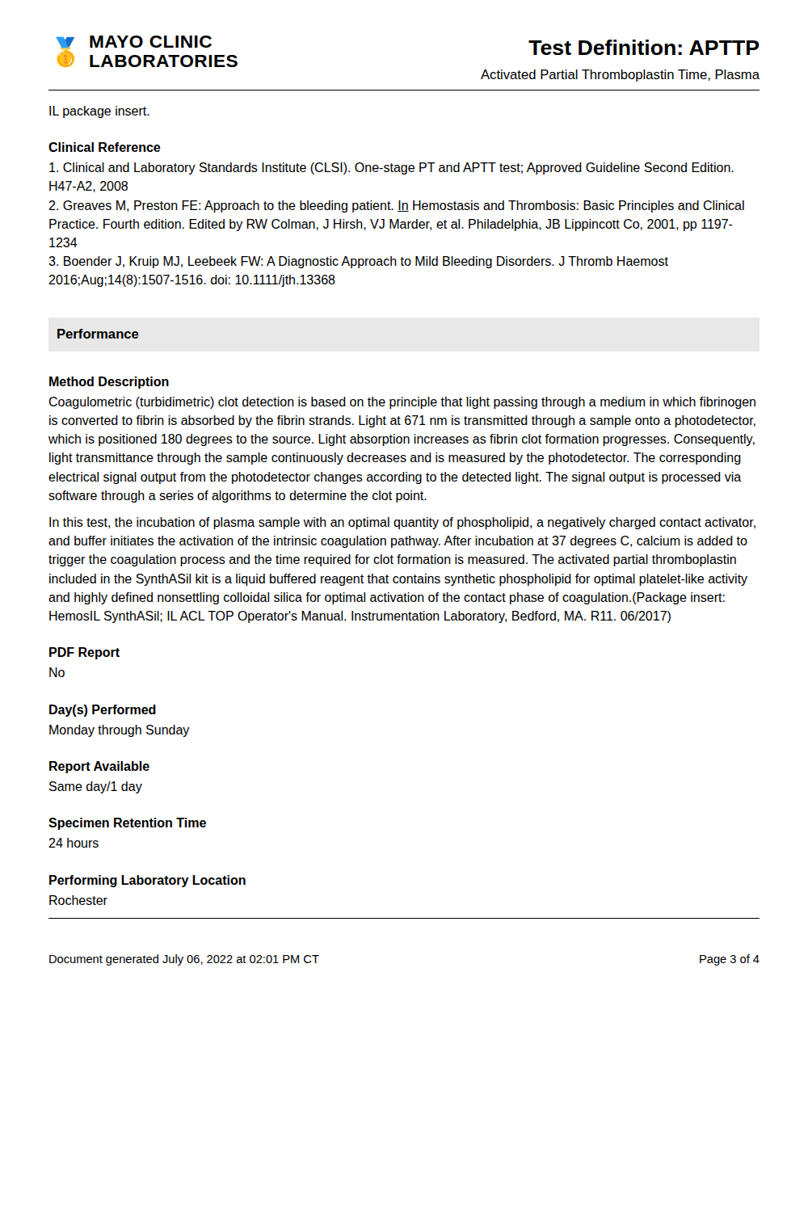🥇
MAYO CLINIC
LABORATORIES
Test Definition: APTTP
Activated Partial Thromboplastin Time, Plasma
IL package insert.
Clinical Reference
1. Clinical and Laboratory Standards Institute (CLSI). One-stage PT and APTT test; Approved Guideline Second Edition. H47-A2, 2008
2. Greaves M, Preston FE: Approach to the bleeding patient. In Hemostasis and Thrombosis: Basic Principles and Clinical Practice. Fourth edition. Edited by RW Colman, J Hirsh, VJ Marder, et al. Philadelphia, JB Lippincott Co, 2001, pp 1197-1234
3. Boender J, Kruip MJ, Leebeek FW: A Diagnostic Approach to Mild Bleeding Disorders. J Thromb Haemost 2016;Aug;14(8):1507-1516. doi: 10.1111/jth.13368
Performance
Method Description
Coagulometric (turbidimetric) clot detection is based on the principle that light passing through a medium in which fibrinogen is converted to fibrin is absorbed by the fibrin strands. Light at 671 nm is transmitted through a sample onto a photodetector, which is positioned 180 degrees to the source. Light absorption increases as fibrin clot formation progresses. Consequently, light transmittance through the sample continuously decreases and is measured by the photodetector. The corresponding electrical signal output from the photodetector changes according to the detected light. The signal output is processed via software through a series of algorithms to determine the clot point.
In this test, the incubation of plasma sample with an optimal quantity of phospholipid, a negatively charged contact activator, and buffer initiates the activation of the intrinsic coagulation pathway. After incubation at 37 degrees C, calcium is added to trigger the coagulation process and the time required for clot formation is measured. The activated partial thromboplastin included in the SynthASil kit is a liquid buffered reagent that contains synthetic phospholipid for optimal platelet-like activity and highly defined nonsettling colloidal silica for optimal activation of the contact phase of coagulation.(Package insert: HemosIL SynthASil; IL ACL TOP Operator's Manual. Instrumentation Laboratory, Bedford, MA. R11. 06/2017)
PDF Report
No
Day(s) Performed
Monday through Sunday
Report Available
Same day/1 day
Specimen Retention Time
24 hours
Performing Laboratory Location
Rochester
Document generated July 06, 2022 at 02:01 PM CT
Page 3 of 4